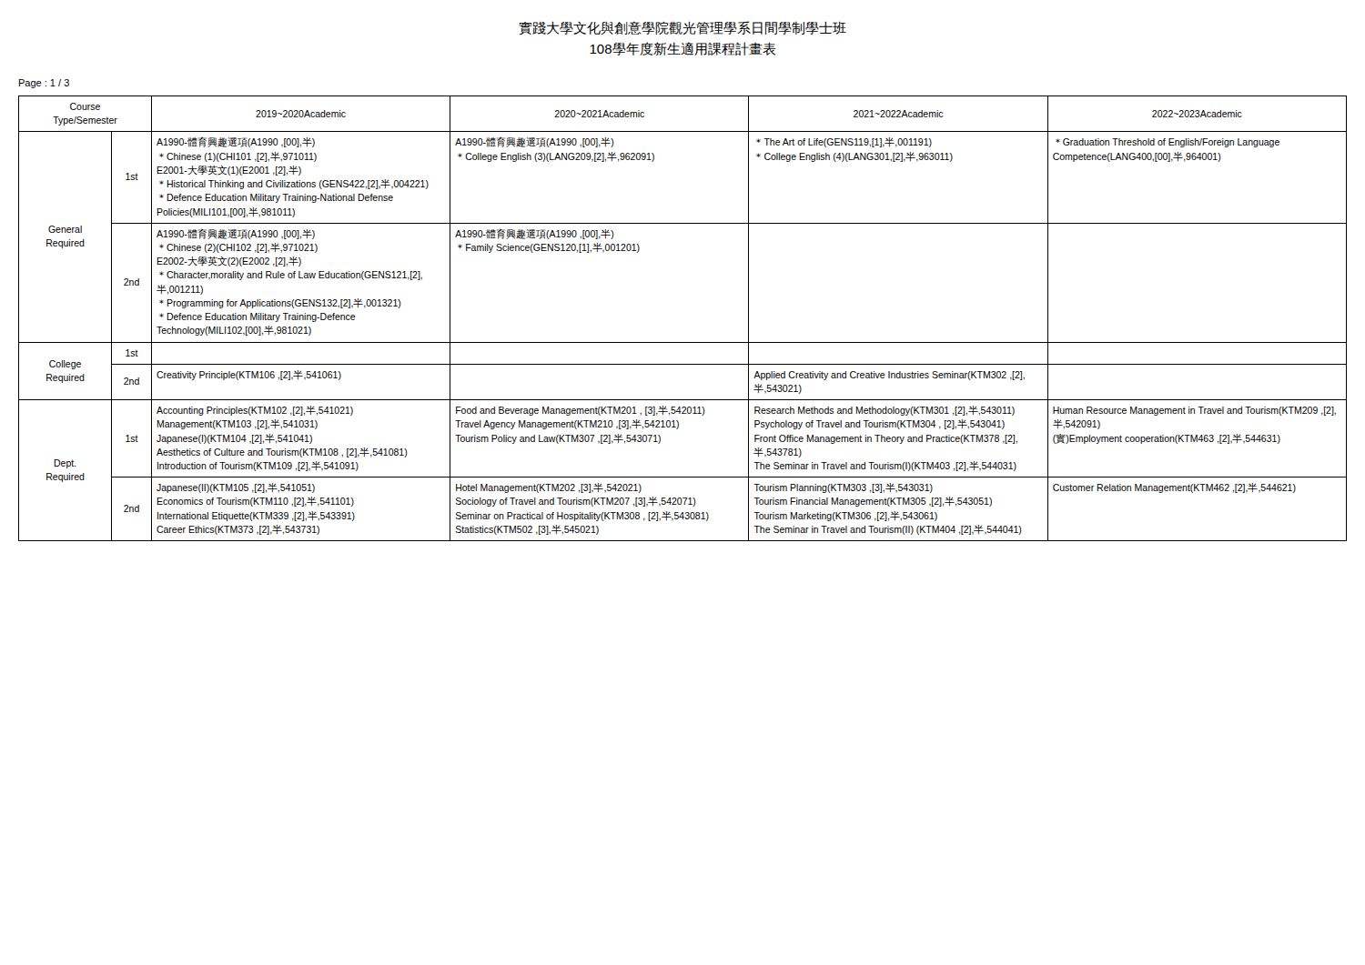實踐大學文化與創意學院觀光管理學系日間學制學士班
108學年度新生適用課程計畫表
Page : 1 / 3
| Course Type/Semester | 2019~2020Academic | 2020~2021Academic | 2021~2022Academic | 2022~2023Academic |
| --- | --- | --- | --- | --- |
| General Required | 1st | A1990-體育興趣選項(A1990 ,[00],半) ＊Chinese (1)(CHI101 ,[2],半,971011) E2001-大學英文(1)(E2001 ,[2],半) ＊Historical Thinking and Civilizations (GENS422,[2],半,004221) ＊Defence Education Military Training-National Defense Policies(MILI101,[00],半,981011) | A1990-體育興趣選項(A1990 ,[00],半) ＊College English (3)(LANG209,[2],半,962091) | ＊The Art of Life(GENS119,[1],半,001191) ＊College English (4)(LANG301,[2],半,963011) | ＊Graduation Threshold of English/Foreign Language Competence(LANG400,[00],半,964001) |
| 2nd | A1990-體育興趣選項(A1990 ,[00],半) ＊Chinese (2)(CHI102 ,[2],半,971021) E2002-大學英文(2)(E2002 ,[2],半) ＊Character,morality and Rule of Law Education(GENS121,[2],半,001211) ＊Programming for Applications(GENS132,[2],半,001321) ＊Defence Education Military Training-Defence Technology(MILI102,[00],半,981021) | A1990-體育興趣選項(A1990 ,[00],半) ＊Family Science(GENS120,[1],半,001201) | | |
| College Required | 1st | | | | |
| 2nd | Creativity Principle(KTM106 ,[2],半,541061) | | Applied Creativity and Creative Industries Seminar(KTM302 ,[2],半,543021) | |
| Dept. Required | 1st | Accounting Principles(KTM102 ,[2],半,541021) Management(KTM103 ,[2],半,541031) Japanese(I)(KTM104 ,[2],半,541041) Aesthetics of Culture and Tourism(KTM108 , [2],半,541081) Introduction of Tourism(KTM109 ,[2],半,541091) | Food and Beverage Management(KTM201 , [3],半,542011) Travel Agency Management(KTM210 ,[3],半,542101) Tourism Policy and Law(KTM307 ,[2],半,543071) | Research Methods and Methodology(KTM301 ,[2],半,543011) Psychology of Travel and Tourism(KTM304 , [2],半,543041) Front Office Management in Theory and Practice(KTM378 ,[2],半,543781) The Seminar in Travel and Tourism(I)(KTM403 ,[2],半,544031) | Human Resource Management in Travel and Tourism(KTM209 ,[2],半,542091) (實)Employment cooperation(KTM463 ,[2],半,544631) |
| 2nd | Japanese(II)(KTM105 ,[2],半,541051) Economics of Tourism(KTM110 ,[2],半,541101) International Etiquette(KTM339 ,[2],半,543391) Career Ethics(KTM373 ,[2],半,543731) | Hotel Management(KTM202 ,[3],半,542021) Sociology of Travel and Tourism(KTM207 ,[3],半,542071) Seminar on Practical of Hospitality(KTM308 , [2],半,543081) Statistics(KTM502 ,[3],半,545021) | Tourism Planning(KTM303 ,[3],半,543031) Tourism Financial Management(KTM305 ,[2],半,543051) Tourism Marketing(KTM306 ,[2],半,543061) The Seminar in Travel and Tourism(II) (KTM404 ,[2],半,544041) | Customer Relation Management(KTM462 ,[2],半,544621) |